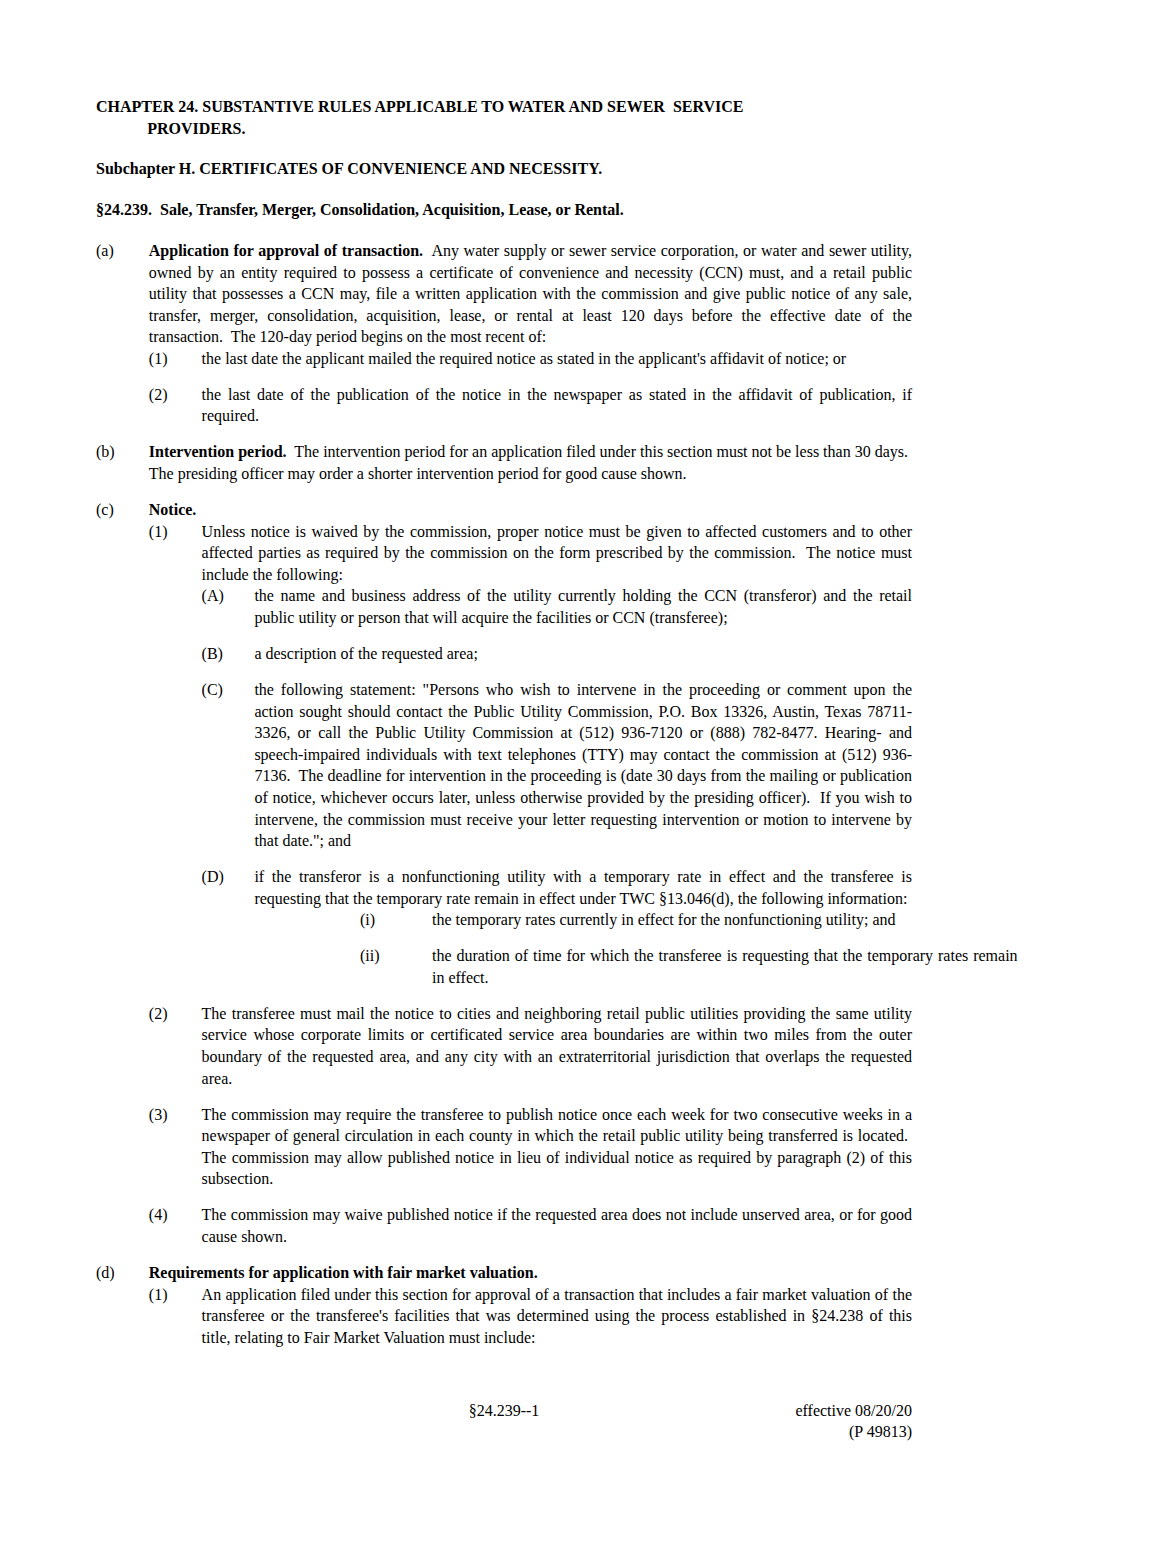CHAPTER 24. SUBSTANTIVE RULES APPLICABLE TO WATER AND SEWER SERVICE
PROVIDERS.
Subchapter H. CERTIFICATES OF CONVENIENCE AND NECESSITY.
§24.239. Sale, Transfer, Merger, Consolidation, Acquisition, Lease, or Rental.
| (a) | Application for approval of transaction. Any water supply or sewer service corporation, or water and sewer utility, owned by an entity required to possess a certificate of convenience and necessity (CCN) must, and a retail public utility that possesses a CCN may, file a written application with the commission and give public notice of any sale, transfer, merger, consolidation, acquisition, lease, or rental at least 120 days before the effective date of the transaction. The 120-day period begins on the most recent of: / (1) / the last date the applicant mailed the required notice as stated in the applicant's affidavit of notice; or / / (2) / the last date of the publication of the notice in the newspaper as stated in the affidavit of publication, if required. / |
| (b) | Intervention period. The intervention period for an application filed under this section must not be less than 30 days. The presiding officer may order a shorter intervention period for good cause shown. |
| (c) | Notice. / (1) / Unless notice is waived by the commission, proper notice must be given to affected customers and to other affected parties as required by the commission on the form prescribed by the commission. The notice must include the following: / (A) / the name and business address of the utility currently holding the CCN (transferor) and the retail public utility or person that will acquire the facilities or CCN (transferee); / / (B) / a description of the requested area; / / (C) / the following statement: "Persons who wish to intervene in the proceeding or comment upon the action sought should contact the Public Utility Commission, P.O. Box 13326, Austin, Texas 78711-3326, or call the Public Utility Commission at (512) 936-7120 or (888) 782-8477. Hearing- and speech-impaired individuals with text telephones (TTY) may contact the commission at (512) 936-7136. The deadline for intervention in the proceeding is (date 30 days from the mailing or publication of notice, whichever occurs later, unless otherwise provided by the presiding officer). If you wish to intervene, the commission must receive your letter requesting intervention or motion to intervene by that date."; and / / (D) / if the transferor is a nonfunctioning utility with a temporary rate in effect and the transferee is requesting that the temporary rate remain in effect under TWC §13.046(d), the following information: / (i) / the temporary rates currently in effect for the nonfunctioning utility; and / / (ii) / the duration of time for which the transferee is requesting that the temporary rates remain in effect. / / / / (2) / The transferee must mail the notice to cities and neighboring retail public utilities providing the same utility service whose corporate limits or certificated service area boundaries are within two miles from the outer boundary of the requested area, and any city with an extraterritorial jurisdiction that overlaps the requested area. / / (3) / The commission may require the transferee to publish notice once each week for two consecutive weeks in a newspaper of general circulation in each county in which the retail public utility being transferred is located. The commission may allow published notice in lieu of individual notice as required by paragraph (2) of this subsection. / / (4) / The commission may waive published notice if the requested area does not include unserved area, or for good cause shown. / |
| (d) | Requirements for application with fair market valuation. / (1) / An application filed under this section for approval of a transaction that includes a fair market valuation of the transferee or the transferee's facilities that was determined using the process established in §24.238 of this title, relating to Fair Market Valuation must include: / |
§24.239--1
effective 08/20/20
(P 49813)